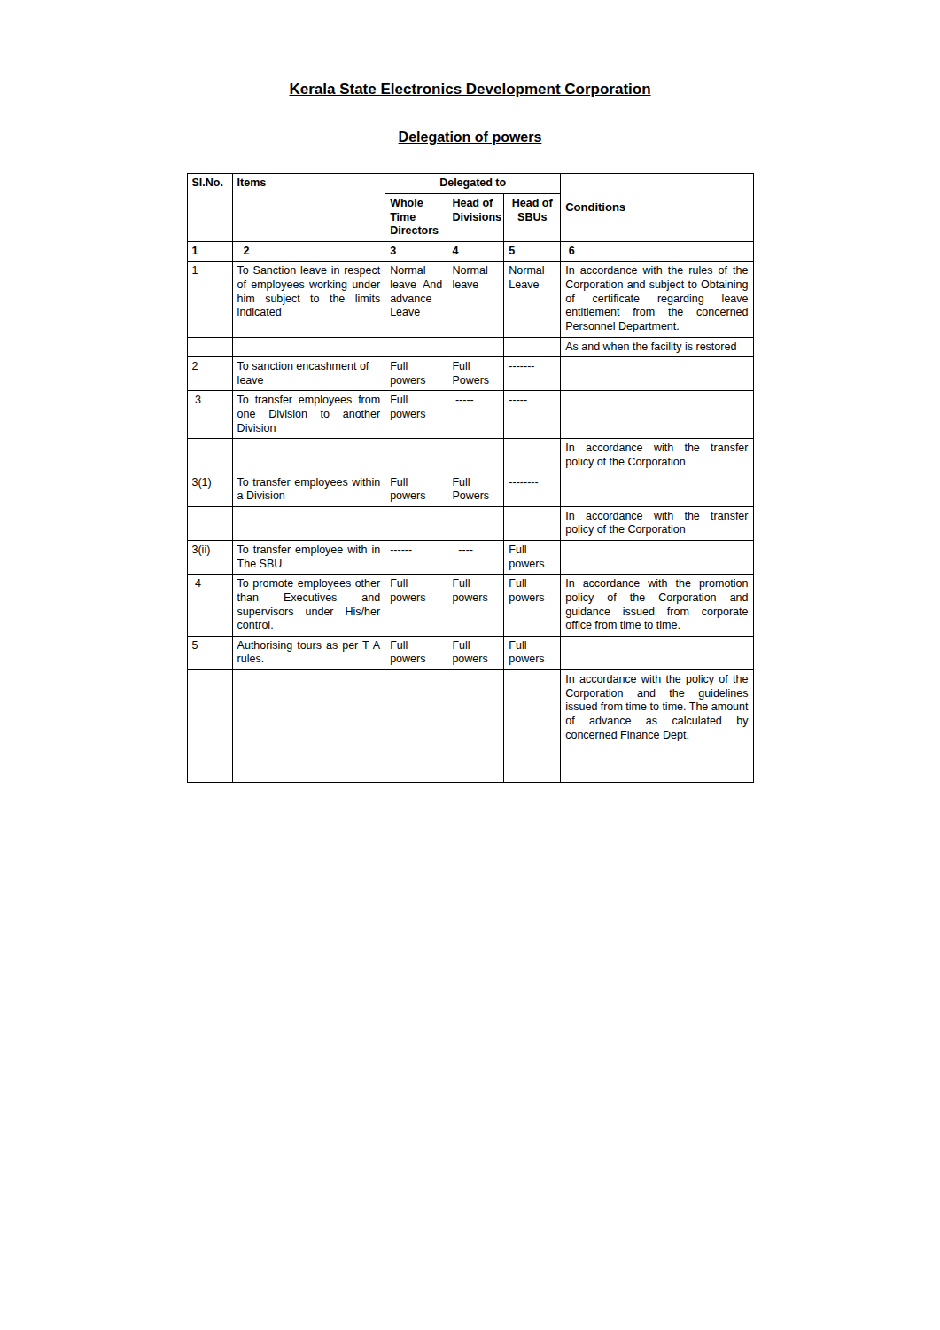Kerala State Electronics Development Corporation
Delegation of powers
| Sl.No. | Items | Delegated to | Conditions |
| --- | --- | --- | --- |
| Whole Time Directors | Head of Divisions | Head of SBUs |
| 1 | 2 | 3 | 4 | 5 | 6 |
| 1 | To Sanction leave in respect of employees working under him subject to the limits indicated | Normal leave And advance Leave | Normal leave | Normal Leave | In accordance with the rules of the Corporation and subject to Obtaining of certificate regarding leave entitlement from the concerned Personnel Department. |
| | | | | | As and when the facility is restored |
| 2 | To sanction encashment of leave | Full powers | Full Powers | ------- | |
| 3 | To transfer employees from one Division to another Division | Full powers | ----- | ----- | |
| | | | | | In accordance with the transfer policy of the Corporation |
| 3(1) | To transfer employees within a Division | Full powers | Full Powers | -------- | |
| | | | | | In accordance with the transfer policy of the Corporation |
| 3(ii) | To transfer employee with in The SBU | ------ | ---- | Full powers | |
| 4 | To promote employees other than Executives and supervisors under His/her control. | Full powers | Full powers | Full powers | In accordance with the promotion policy of the Corporation and guidance issued from corporate office from time to time. |
| 5 | Authorising tours as per T A rules. | Full powers | Full powers | Full powers | |
| | | | | | In accordance with the policy of the Corporation and the guidelines issued from time to time. The amount of advance as calculated by concerned Finance Dept. |